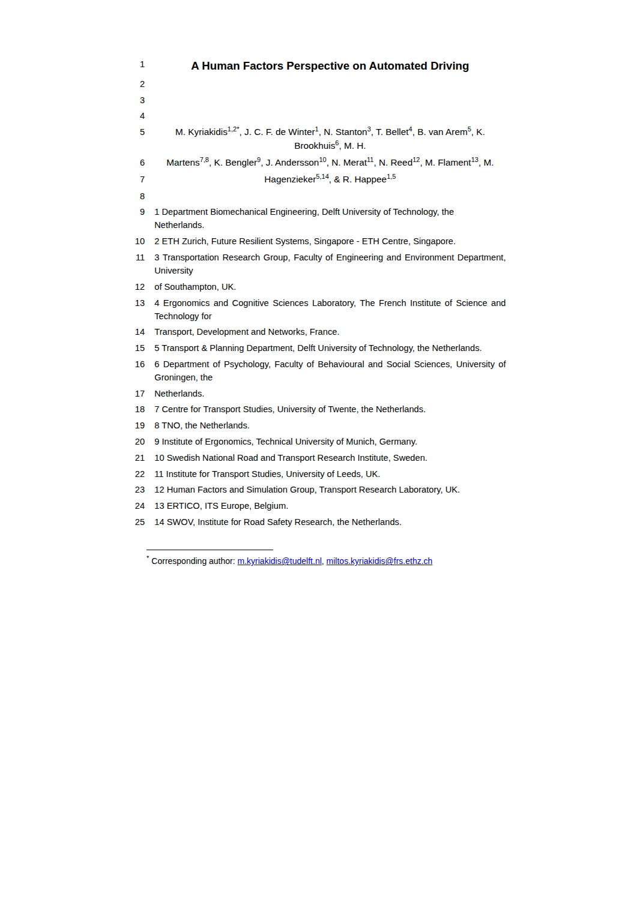1
A Human Factors Perspective on Automated Driving
2
3
4
5
M. Kyriakidis1,2*, J. C. F. de Winter1, N. Stanton3, T. Bellet4, B. van Arem5, K. Brookhuis6, M. H.
6
Martens7,8, K. Bengler9, J. Andersson10, N. Merat11, N. Reed12, M. Flament13, M.
7
Hagenzieker5,14, & R. Happee1,5
8
9
1 Department Biomechanical Engineering, Delft University of Technology, the Netherlands.
10
2 ETH Zurich, Future Resilient Systems, Singapore - ETH Centre, Singapore.
11
3 Transportation Research Group, Faculty of Engineering and Environment Department, University
12
of Southampton, UK.
13
4 Ergonomics and Cognitive Sciences Laboratory, The French Institute of Science and Technology for
14
Transport, Development and Networks, France.
15
5 Transport & Planning Department, Delft University of Technology, the Netherlands.
16
6 Department of Psychology, Faculty of Behavioural and Social Sciences, University of Groningen, the
17
Netherlands.
18
7 Centre for Transport Studies, University of Twente, the Netherlands.
19
8 TNO, the Netherlands.
20
9 Institute of Ergonomics, Technical University of Munich, Germany.
21
10 Swedish National Road and Transport Research Institute, Sweden.
22
11 Institute for Transport Studies, University of Leeds, UK.
23
12 Human Factors and Simulation Group, Transport Research Laboratory, UK.
24
13 ERTICO, ITS Europe, Belgium.
25
14 SWOV, Institute for Road Safety Research, the Netherlands.
* Corresponding author: m.kyriakidis@tudelft.nl, miltos.kyriakidis@frs.ethz.ch